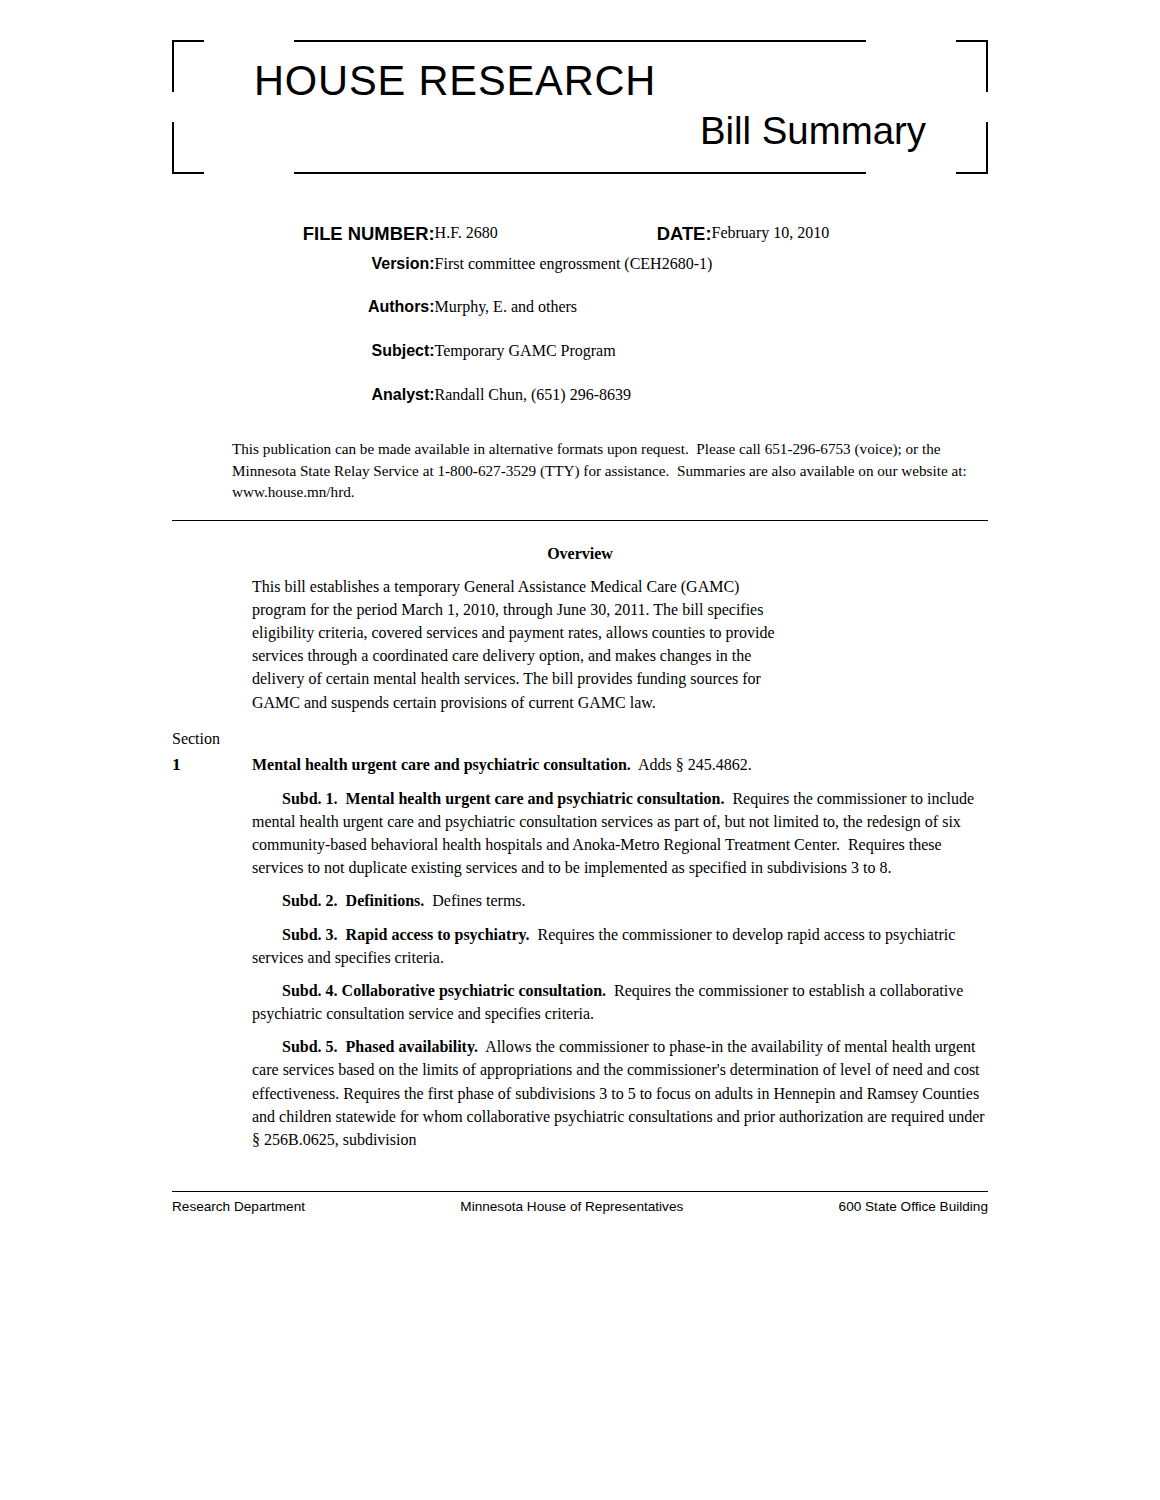HOUSE RESEARCH
Bill Summary
| FILE NUMBER: | H.F. 2680 | DATE: | February 10, 2010 |
| Version: | First committee engrossment (CEH2680-1) |
| Authors: | Murphy, E. and others |
| Subject: | Temporary GAMC Program |
| Analyst: | Randall Chun, (651) 296-8639 |
This publication can be made available in alternative formats upon request. Please call 651-296-6753 (voice); or the Minnesota State Relay Service at 1-800-627-3529 (TTY) for assistance. Summaries are also available on our website at: www.house.mn/hrd.
Overview
This bill establishes a temporary General Assistance Medical Care (GAMC) program for the period March 1, 2010, through June 30, 2011. The bill specifies eligibility criteria, covered services and payment rates, allows counties to provide services through a coordinated care delivery option, and makes changes in the delivery of certain mental health services. The bill provides funding sources for GAMC and suspends certain provisions of current GAMC law.
Section
1
Mental health urgent care and psychiatric consultation. Adds § 245.4862.
Subd. 1. Mental health urgent care and psychiatric consultation. Requires the commissioner to include mental health urgent care and psychiatric consultation services as part of, but not limited to, the redesign of six community-based behavioral health hospitals and Anoka-Metro Regional Treatment Center. Requires these services to not duplicate existing services and to be implemented as specified in subdivisions 3 to 8.
Subd. 2. Definitions. Defines terms.
Subd. 3. Rapid access to psychiatry. Requires the commissioner to develop rapid access to psychiatric services and specifies criteria.
Subd. 4. Collaborative psychiatric consultation. Requires the commissioner to establish a collaborative psychiatric consultation service and specifies criteria.
Subd. 5. Phased availability. Allows the commissioner to phase-in the availability of mental health urgent care services based on the limits of appropriations and the commissioner's determination of level of need and cost effectiveness. Requires the first phase of subdivisions 3 to 5 to focus on adults in Hennepin and Ramsey Counties and children statewide for whom collaborative psychiatric consultations and prior authorization are required under § 256B.0625, subdivision
Research Department Minnesota House of Representatives 600 State Office Building